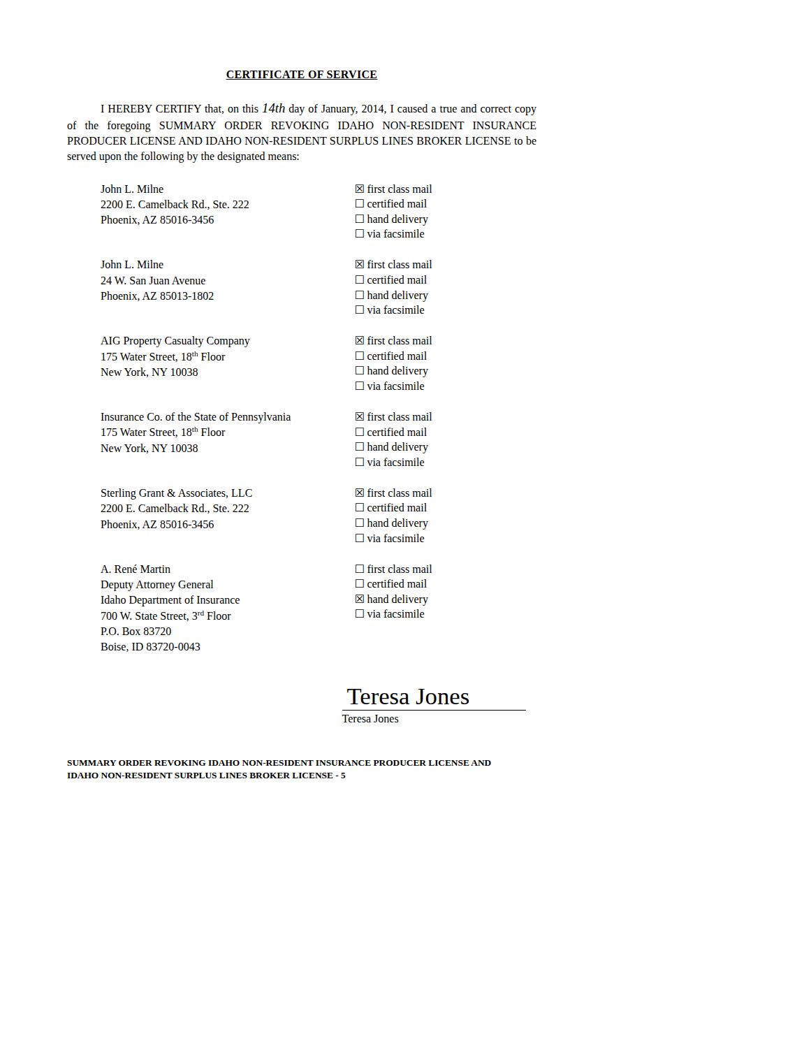CERTIFICATE OF SERVICE
I HEREBY CERTIFY that, on this 14th day of January, 2014, I caused a true and correct copy of the foregoing SUMMARY ORDER REVOKING IDAHO NON-RESIDENT INSURANCE PRODUCER LICENSE AND IDAHO NON-RESIDENT SURPLUS LINES BROKER LICENSE to be served upon the following by the designated means:
| John L. Milne 2200 E. Camelback Rd., Ste. 222 Phoenix, AZ 85016-3456 | ☒ first class mail ☐ certified mail ☐ hand delivery ☐ via facsimile |
| John L. Milne 24 W. San Juan Avenue Phoenix, AZ 85013-1802 | ☒ first class mail ☐ certified mail ☐ hand delivery ☐ via facsimile |
| AIG Property Casualty Company 175 Water Street, 18 th Floor New York, NY 10038 | ☒ first class mail ☐ certified mail ☐ hand delivery ☐ via facsimile |
| Insurance Co. of the State of Pennsylvania 175 Water Street, 18 th Floor New York, NY 10038 | ☒ first class mail ☐ certified mail ☐ hand delivery ☐ via facsimile |
| Sterling Grant & Associates, LLC 2200 E. Camelback Rd., Ste. 222 Phoenix, AZ 85016-3456 | ☒ first class mail ☐ certified mail ☐ hand delivery ☐ via facsimile |
| A. René Martin Deputy Attorney General Idaho Department of Insurance 700 W. State Street, 3 rd Floor P.O. Box 83720 Boise, ID 83720-0043 | ☐ first class mail ☐ certified mail ☒ hand delivery ☐ via facsimile |
Teresa Jones
Teresa Jones
SUMMARY ORDER REVOKING IDAHO NON-RESIDENT INSURANCE PRODUCER LICENSE AND
IDAHO NON-RESIDENT SURPLUS LINES BROKER LICENSE - 5